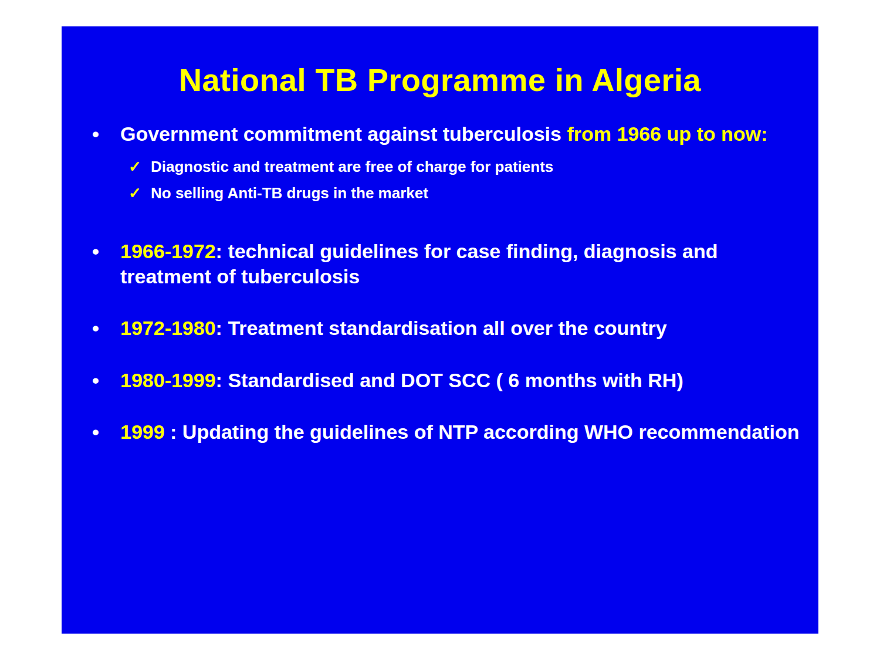National TB Programme in Algeria
Government commitment against tuberculosis from 1966 up to now:
Diagnostic and treatment are free of charge for patients
No selling Anti-TB drugs in the market
1966-1972: technical guidelines for case finding, diagnosis and treatment of tuberculosis
1972-1980: Treatment standardisation all over the country
1980-1999: Standardised and DOT SCC ( 6 months with RH)
1999 : Updating the guidelines of NTP according WHO recommendation